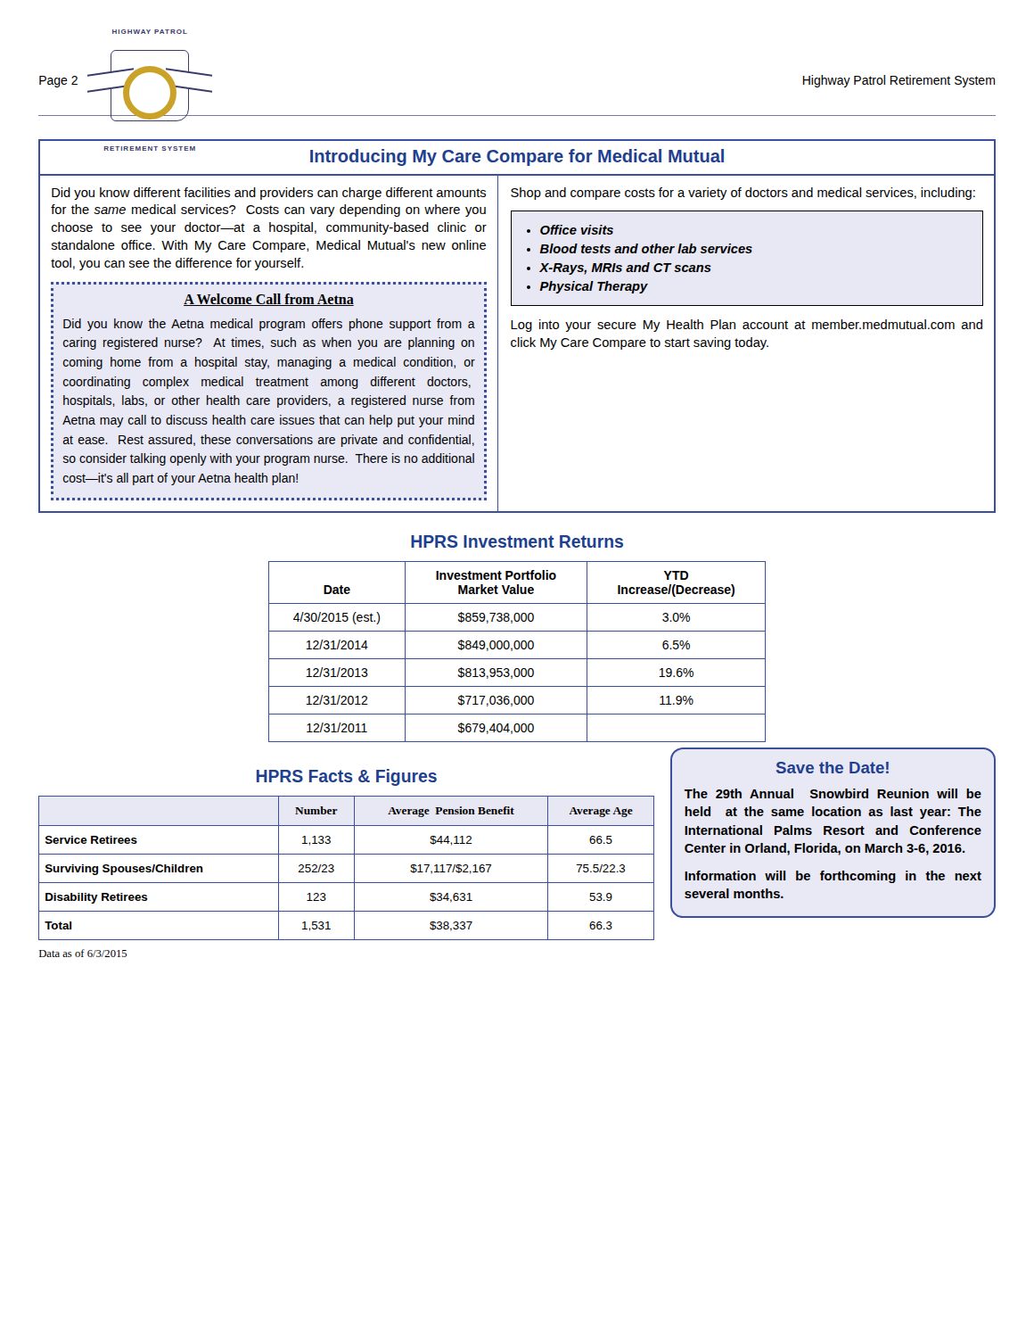HIGHWAY PATROL
RETIREMENT SYSTEM
Page 2
Highway Patrol Retirement System
Introducing My Care Compare for Medical Mutual
Did you know different facilities and providers can charge different amounts for the same medical services? Costs can vary depending on where you choose to see your doctor—at a hospital, community-based clinic or standalone office. With My Care Compare, Medical Mutual's new online tool, you can see the difference for yourself.
A Welcome Call from Aetna
Did you know the Aetna medical program offers phone support from a caring registered nurse? At times, such as when you are planning on coming home from a hospital stay, managing a medical condition, or coordinating complex medical treatment among different doctors, hospitals, labs, or other health care providers, a registered nurse from Aetna may call to discuss health care issues that can help put your mind at ease. Rest assured, these conversations are private and confidential, so consider talking openly with your program nurse. There is no additional cost—it's all part of your Aetna health plan!
Shop and compare costs for a variety of doctors and medical services, including:
Office visits
Blood tests and other lab services
X-Rays, MRIs and CT scans
Physical Therapy
Log into your secure My Health Plan account at member.medmutual.com and click My Care Compare to start saving today.
HPRS Investment Returns
| Date | Investment Portfolio Market Value | YTD Increase/(Decrease) |
| --- | --- | --- |
| 4/30/2015 (est.) | $859,738,000 | 3.0% |
| 12/31/2014 | $849,000,000 | 6.5% |
| 12/31/2013 | $813,953,000 | 19.6% |
| 12/31/2012 | $717,036,000 | 11.9% |
| 12/31/2011 | $679,404,000 | |
HPRS Facts & Figures
| | Number | Average Pension Benefit | Average Age |
| --- | --- | --- | --- |
| Service Retirees | 1,133 | $44,112 | 66.5 |
| Surviving Spouses/Children | 252/23 | $17,117/$2,167 | 75.5/22.3 |
| Disability Retirees | 123 | $34,631 | 53.9 |
| Total | 1,531 | $38,337 | 66.3 |
Data as of 6/3/2015
Save the Date!
The 29th Annual Snowbird Reunion will be held at the same location as last year: The International Palms Resort and Conference Center in Orland, Florida, on March 3-6, 2016.
Information will be forthcoming in the next several months.